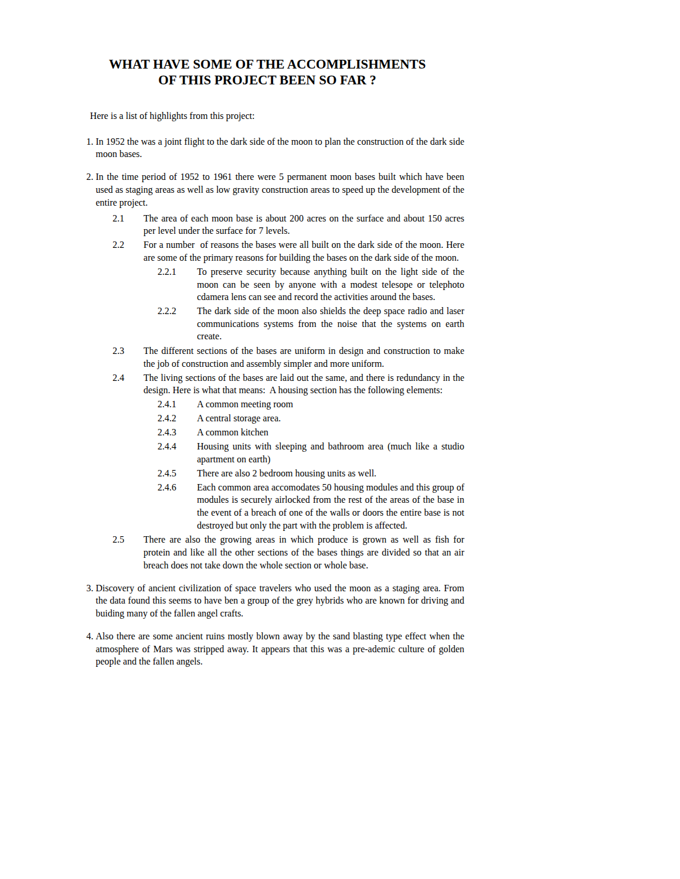What Have Some of the Accomplishments
of This Project Been So Far ?
Here is a list of highlights from this project:
In 1952 the was a joint flight to the dark side of the moon to plan the construction of the dark side moon bases.
In the time period of 1952 to 1961 there were 5 permanent moon bases built which have been used as staging areas as well as low gravity construction areas to speed up the development of the entire project.
2.1 The area of each moon base is about 200 acres on the surface and about 150 acres per level under the surface for 7 levels.
2.2 For a number of reasons the bases were all built on the dark side of the moon. Here are some of the primary reasons for building the bases on the dark side of the moon.
2.2.1 To preserve security because anything built on the light side of the moon can be seen by anyone with a modest telesope or telephoto cdamera lens can see and record the activities around the bases.
2.2.2 The dark side of the moon also shields the deep space radio and laser communications systems from the noise that the systems on earth create.
2.3 The different sections of the bases are uniform in design and construction to make the job of construction and assembly simpler and more uniform.
2.4 The living sections of the bases are laid out the same, and there is redundancy in the design. Here is what that means: A housing section has the following elements:
2.4.1 A common meeting room
2.4.2 A central storage area.
2.4.3 A common kitchen
2.4.4 Housing units with sleeping and bathroom area (much like a studio apartment on earth)
2.4.5 There are also 2 bedroom housing units as well.
2.4.6 Each common area accomodates 50 housing modules and this group of modules is securely airlocked from the rest of the areas of the base in the event of a breach of one of the walls or doors the entire base is not destroyed but only the part with the problem is affected.
2.5 There are also the growing areas in which produce is grown as well as fish for protein and like all the other sections of the bases things are divided so that an air breach does not take down the whole section or whole base.
Discovery of ancient civilization of space travelers who used the moon as a staging area. From the data found this seems to have ben a group of the grey hybrids who are known for driving and buiding many of the fallen angel crafts.
Also there are some ancient ruins mostly blown away by the sand blasting type effect when the atmosphere of Mars was stripped away. It appears that this was a pre-ademic culture of golden people and the fallen angels.